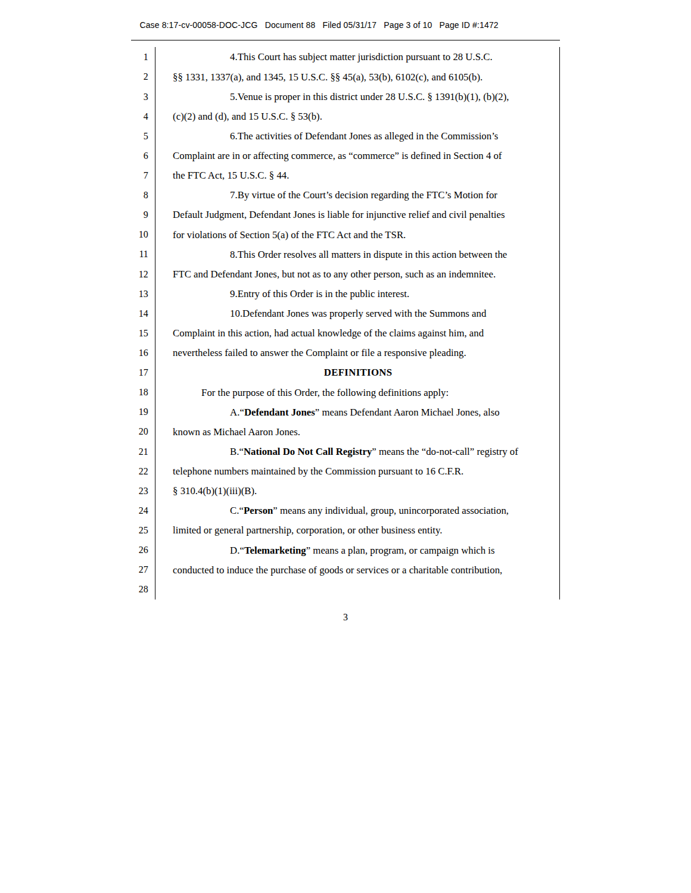Case 8:17-cv-00058-DOC-JCG Document 88 Filed 05/31/17 Page 3 of 10 Page ID #:1472
1
2
3
4
5
6
7
8
9
10
11
12
13
14
15
16
17
18
19
20
21
22
23
24
25
26
27
28
4. This Court has subject matter jurisdiction pursuant to 28 U.S.C.
§§ 1331, 1337(a), and 1345, 15 U.S.C. §§ 45(a), 53(b), 6102(c), and 6105(b).
5. Venue is proper in this district under 28 U.S.C. § 1391(b)(1), (b)(2),
(c)(2) and (d), and 15 U.S.C. § 53(b).
6. The activities of Defendant Jones as alleged in the Commission’s
Complaint are in or affecting commerce, as “commerce” is defined in Section 4 of
the FTC Act, 15 U.S.C. § 44.
7. By virtue of the Court’s decision regarding the FTC’s Motion for
Default Judgment, Defendant Jones is liable for injunctive relief and civil penalties
for violations of Section 5(a) of the FTC Act and the TSR.
8. This Order resolves all matters in dispute in this action between the
FTC and Defendant Jones, but not as to any other person, such as an indemnitee.
9. Entry of this Order is in the public interest.
10. Defendant Jones was properly served with the Summons and
Complaint in this action, had actual knowledge of the claims against him, and
nevertheless failed to answer the Complaint or file a responsive pleading.
DEFINITIONS
For the purpose of this Order, the following definitions apply:
A.“Defendant Jones” means Defendant Aaron Michael Jones, also
known as Michael Aaron Jones.
B.“National Do Not Call Registry” means the “do-not-call” registry of
telephone numbers maintained by the Commission pursuant to 16 C.F.R.
§ 310.4(b)(1)(iii)(B).
C.“Person” means any individual, group, unincorporated association,
limited or general partnership, corporation, or other business entity.
D.“Telemarketing” means a plan, program, or campaign which is
conducted to induce the purchase of goods or services or a charitable contribution,
3